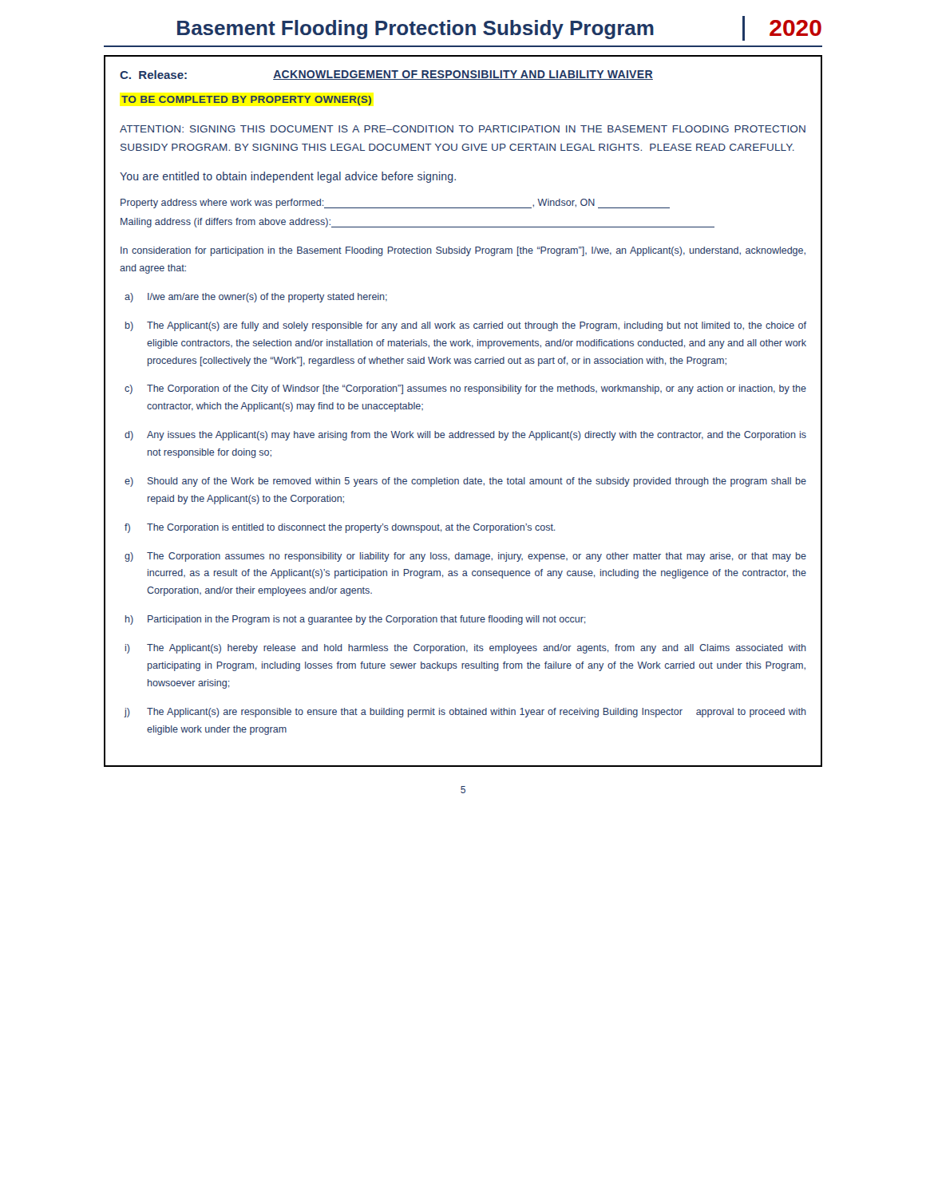Basement Flooding Protection Subsidy Program
2020
C. Release:
ACKNOWLEDGEMENT OF RESPONSIBILITY AND LIABILITY WAIVER
TO BE COMPLETED BY PROPERTY OWNER(S)
ATTENTION: SIGNING THIS DOCUMENT IS A PRE–CONDITION TO PARTICIPATION IN THE BASEMENT FLOODING PROTECTION SUBSIDY PROGRAM. BY SIGNING THIS LEGAL DOCUMENT YOU GIVE UP CERTAIN LEGAL RIGHTS. PLEASE READ CAREFULLY.
You are entitled to obtain independent legal advice before signing.
Property address where work was performed: , Windsor, ON
Mailing address (if differs from above address):
In consideration for participation in the Basement Flooding Protection Subsidy Program [the “Program”], I/we, an Applicant(s), understand, acknowledge, and agree that:
a) I/we am/are the owner(s) of the property stated herein;
b) The Applicant(s) are fully and solely responsible for any and all work as carried out through the Program, including but not limited to, the choice of eligible contractors, the selection and/or installation of materials, the work, improvements, and/or modifications conducted, and any and all other work procedures [collectively the “Work”], regardless of whether said Work was carried out as part of, or in association with, the Program;
c) The Corporation of the City of Windsor [the “Corporation”] assumes no responsibility for the methods, workmanship, or any action or inaction, by the contractor, which the Applicant(s) may find to be unacceptable;
d) Any issues the Applicant(s) may have arising from the Work will be addressed by the Applicant(s) directly with the contractor, and the Corporation is not responsible for doing so;
e) Should any of the Work be removed within 5 years of the completion date, the total amount of the subsidy provided through the program shall be repaid by the Applicant(s) to the Corporation;
f) The Corporation is entitled to disconnect the property’s downspout, at the Corporation’s cost.
g) The Corporation assumes no responsibility or liability for any loss, damage, injury, expense, or any other matter that may arise, or that may be incurred, as a result of the Applicant(s)’s participation in Program, as a consequence of any cause, including the negligence of the contractor, the Corporation, and/or their employees and/or agents.
h) Participation in the Program is not a guarantee by the Corporation that future flooding will not occur;
i) The Applicant(s) hereby release and hold harmless the Corporation, its employees and/or agents, from any and all Claims associated with participating in Program, including losses from future sewer backups resulting from the failure of any of the Work carried out under this Program, howsoever arising;
j) The Applicant(s) are responsible to ensure that a building permit is obtained within 1year of receiving Building Inspector approval to proceed with eligible work under the program
5